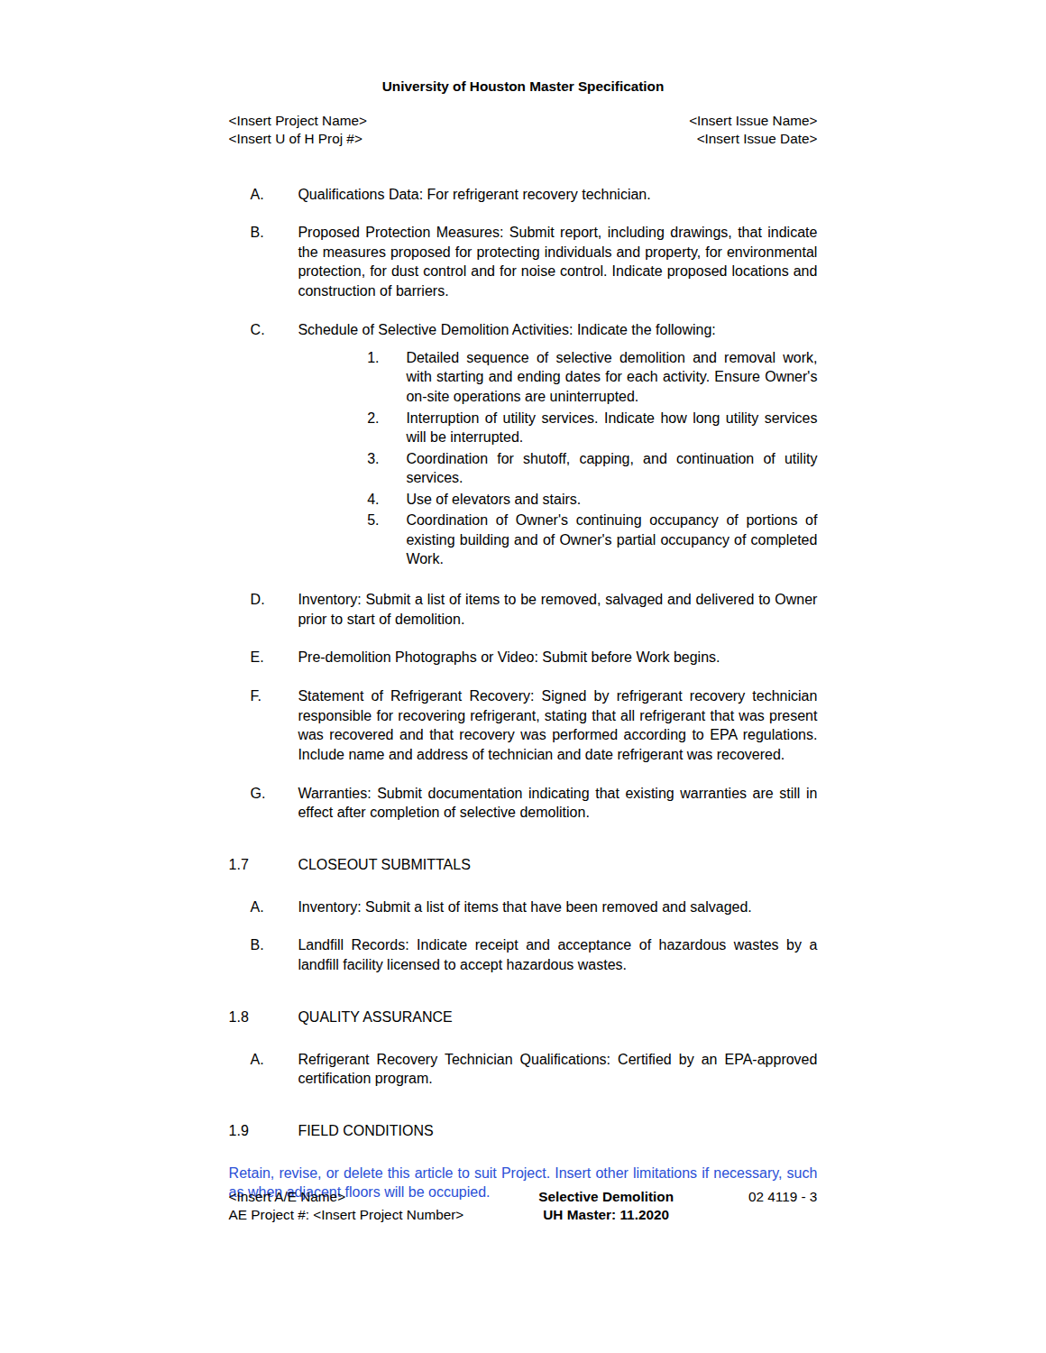University of Houston Master Specification
<Insert Project Name>
<Insert U of H Proj #>
<Insert Issue Name>
<Insert Issue Date>
A.
Qualifications Data: For refrigerant recovery technician.
B.
Proposed Protection Measures: Submit report, including drawings, that indicate the measures proposed for protecting individuals and property, for environmental protection, for dust control and for noise control. Indicate proposed locations and construction of barriers.
C.
Schedule of Selective Demolition Activities: Indicate the following:
1.
Detailed sequence of selective demolition and removal work, with starting and ending dates for each activity. Ensure Owner's on-site operations are uninterrupted.
2.
Interruption of utility services. Indicate how long utility services will be interrupted.
3.
Coordination for shutoff, capping, and continuation of utility services.
4.
Use of elevators and stairs.
5.
Coordination of Owner's continuing occupancy of portions of existing building and of Owner's partial occupancy of completed Work.
D.
Inventory: Submit a list of items to be removed, salvaged and delivered to Owner prior to start of demolition.
E.
Pre-demolition Photographs or Video: Submit before Work begins.
F.
Statement of Refrigerant Recovery: Signed by refrigerant recovery technician responsible for recovering refrigerant, stating that all refrigerant that was present was recovered and that recovery was performed according to EPA regulations. Include name and address of technician and date refrigerant was recovered.
G.
Warranties: Submit documentation indicating that existing warranties are still in effect after completion of selective demolition.
1.7
CLOSEOUT SUBMITTALS
A.
Inventory: Submit a list of items that have been removed and salvaged.
B.
Landfill Records: Indicate receipt and acceptance of hazardous wastes by a landfill facility licensed to accept hazardous wastes.
1.8
QUALITY ASSURANCE
A.
Refrigerant Recovery Technician Qualifications: Certified by an EPA-approved certification program.
1.9
FIELD CONDITIONS
Retain, revise, or delete this article to suit Project. Insert other limitations if necessary, such as when adjacent floors will be occupied.
<Insert A/E Name>
AE Project #: <Insert Project Number>
Selective Demolition
UH Master: 11.2020
02 4119 - 3